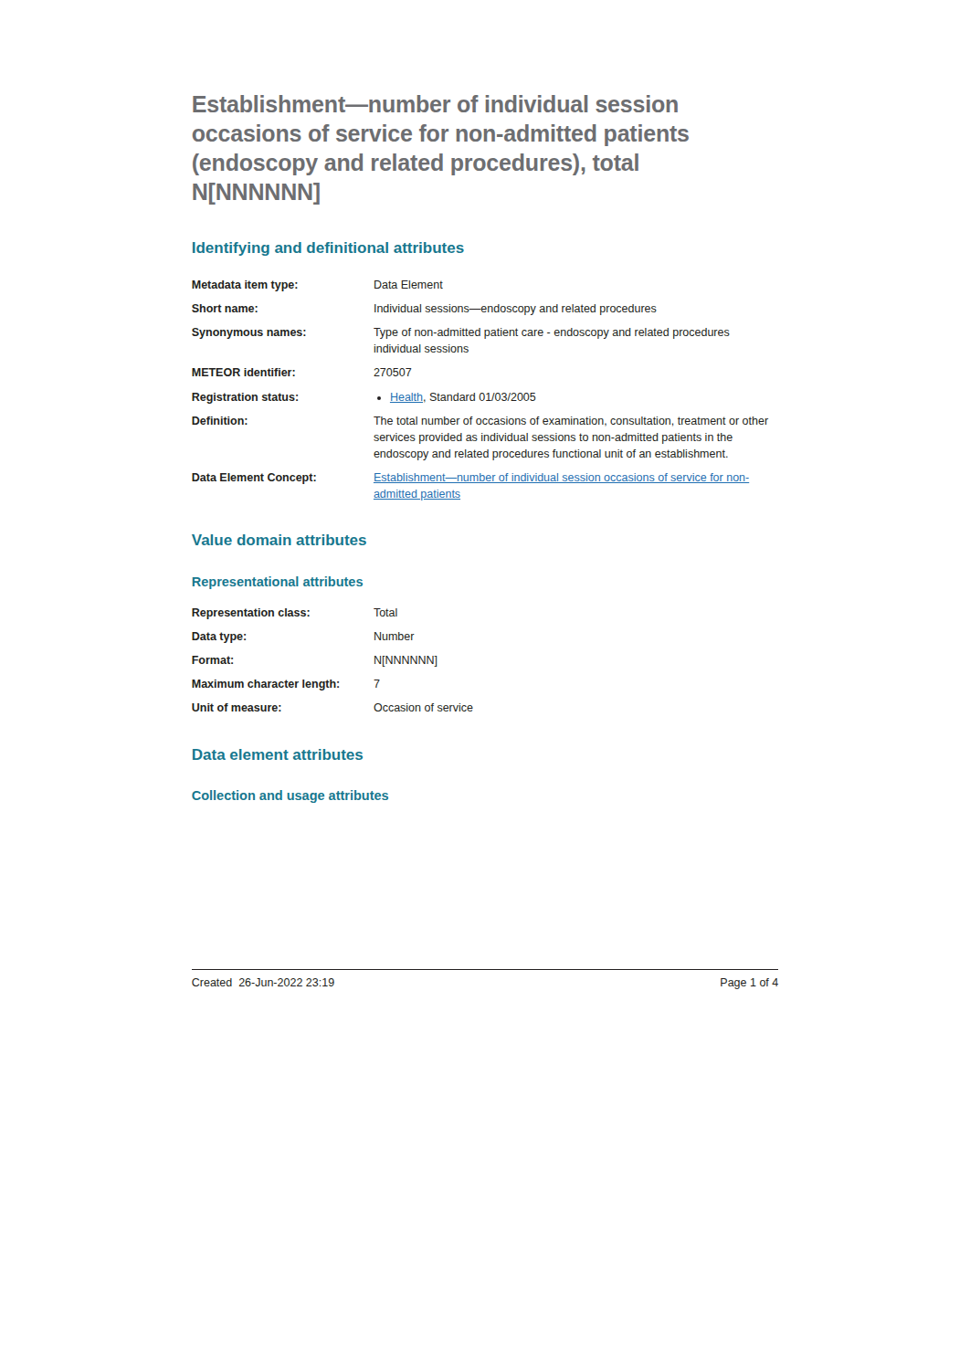Establishment—number of individual session
occasions of service for non-admitted patients
(endoscopy and related procedures), total
N[NNNNNN]
Identifying and definitional attributes
| Metadata item type: | Data Element |
| Short name: | Individual sessions—endoscopy and related procedures |
| Synonymous names: | Type of non-admitted patient care - endoscopy and related procedures individual sessions |
| METEOR identifier: | 270507 |
| Registration status: | Health , Standard 01/03/2005 |
| Definition: | The total number of occasions of examination, consultation, treatment or other services provided as individual sessions to non-admitted patients in the endoscopy and related procedures functional unit of an establishment. |
| Data Element Concept: | Establishment—number of individual session occasions of service for non-admitted patients |
Value domain attributes
Representational attributes
| Representation class: | Total |
| Data type: | Number |
| Format: | N[NNNNNN] |
| Maximum character length: | 7 |
| Unit of measure: | Occasion of service |
Data element attributes
Collection and usage attributes
Created 26-Jun-2022 23:19
Page 1 of 4